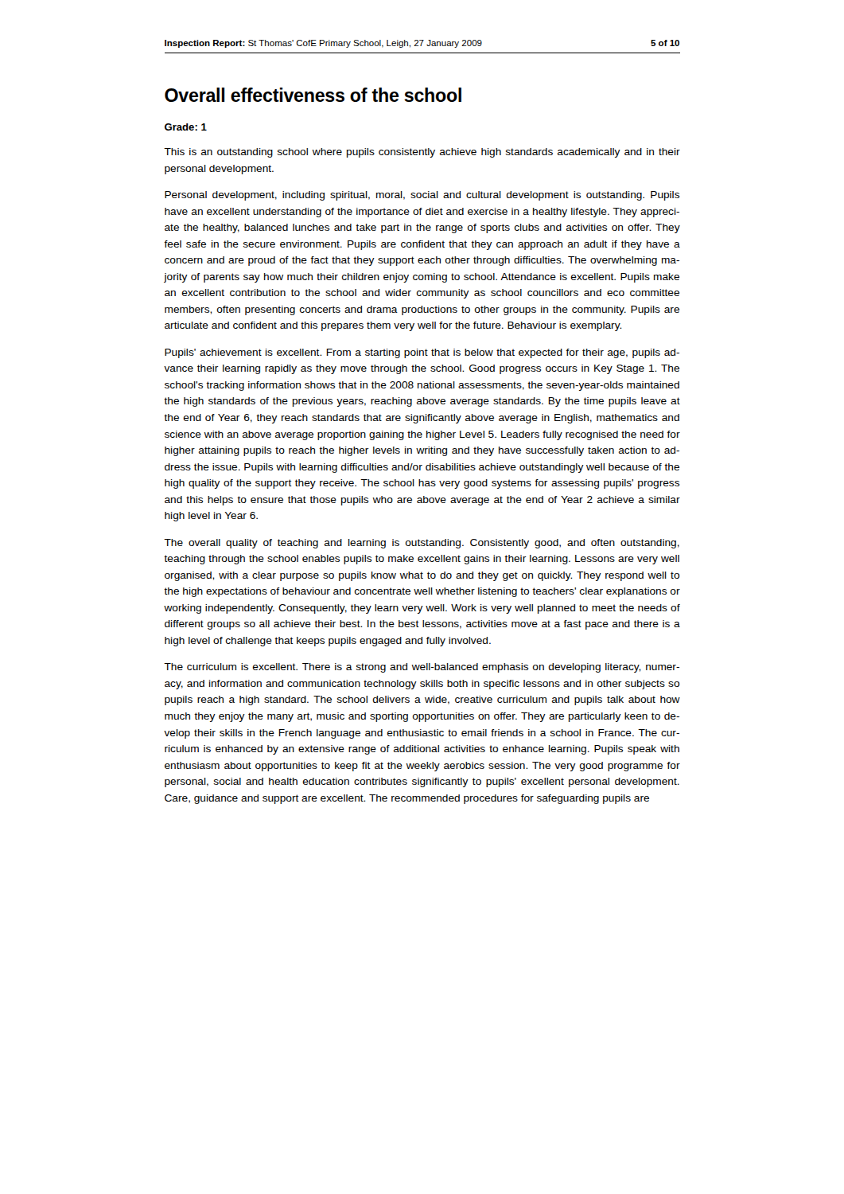Inspection Report: St Thomas' CofE Primary School, Leigh, 27 January 2009
5 of 10
Overall effectiveness of the school
Grade: 1
This is an outstanding school where pupils consistently achieve high standards academically and in their personal development.
Personal development, including spiritual, moral, social and cultural development is outstanding. Pupils have an excellent understanding of the importance of diet and exercise in a healthy lifestyle. They appreciate the healthy, balanced lunches and take part in the range of sports clubs and activities on offer. They feel safe in the secure environment. Pupils are confident that they can approach an adult if they have a concern and are proud of the fact that they support each other through difficulties. The overwhelming majority of parents say how much their children enjoy coming to school. Attendance is excellent. Pupils make an excellent contribution to the school and wider community as school councillors and eco committee members, often presenting concerts and drama productions to other groups in the community. Pupils are articulate and confident and this prepares them very well for the future. Behaviour is exemplary.
Pupils' achievement is excellent. From a starting point that is below that expected for their age, pupils advance their learning rapidly as they move through the school. Good progress occurs in Key Stage 1. The school's tracking information shows that in the 2008 national assessments, the seven-year-olds maintained the high standards of the previous years, reaching above average standards. By the time pupils leave at the end of Year 6, they reach standards that are significantly above average in English, mathematics and science with an above average proportion gaining the higher Level 5. Leaders fully recognised the need for higher attaining pupils to reach the higher levels in writing and they have successfully taken action to address the issue. Pupils with learning difficulties and/or disabilities achieve outstandingly well because of the high quality of the support they receive. The school has very good systems for assessing pupils' progress and this helps to ensure that those pupils who are above average at the end of Year 2 achieve a similar high level in Year 6.
The overall quality of teaching and learning is outstanding. Consistently good, and often outstanding, teaching through the school enables pupils to make excellent gains in their learning. Lessons are very well organised, with a clear purpose so pupils know what to do and they get on quickly. They respond well to the high expectations of behaviour and concentrate well whether listening to teachers' clear explanations or working independently. Consequently, they learn very well. Work is very well planned to meet the needs of different groups so all achieve their best. In the best lessons, activities move at a fast pace and there is a high level of challenge that keeps pupils engaged and fully involved.
The curriculum is excellent. There is a strong and well-balanced emphasis on developing literacy, numeracy, and information and communication technology skills both in specific lessons and in other subjects so pupils reach a high standard. The school delivers a wide, creative curriculum and pupils talk about how much they enjoy the many art, music and sporting opportunities on offer. They are particularly keen to develop their skills in the French language and enthusiastic to email friends in a school in France. The curriculum is enhanced by an extensive range of additional activities to enhance learning. Pupils speak with enthusiasm about opportunities to keep fit at the weekly aerobics session. The very good programme for personal, social and health education contributes significantly to pupils' excellent personal development. Care, guidance and support are excellent. The recommended procedures for safeguarding pupils are